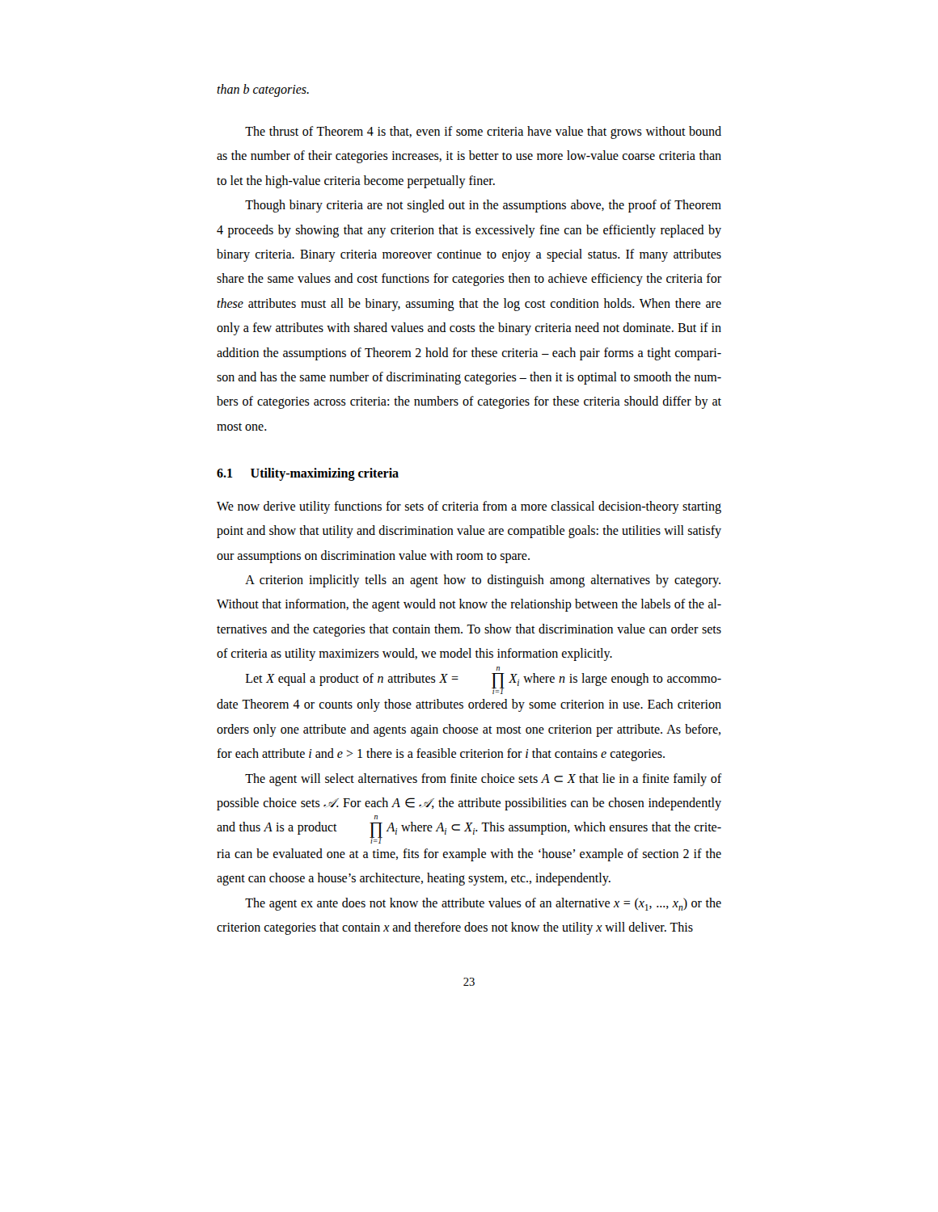than b categories.
The thrust of Theorem 4 is that, even if some criteria have value that grows without bound as the number of their categories increases, it is better to use more low-value coarse criteria than to let the high-value criteria become perpetually finer.
Though binary criteria are not singled out in the assumptions above, the proof of Theorem 4 proceeds by showing that any criterion that is excessively fine can be efficiently replaced by binary criteria. Binary criteria moreover continue to enjoy a special status. If many attributes share the same values and cost functions for categories then to achieve efficiency the criteria for these attributes must all be binary, assuming that the log cost condition holds. When there are only a few attributes with shared values and costs the binary criteria need not dominate. But if in addition the assumptions of Theorem 2 hold for these criteria – each pair forms a tight comparison and has the same number of discriminating categories – then it is optimal to smooth the numbers of categories across criteria: the numbers of categories for these criteria should differ by at most one.
6.1 Utility-maximizing criteria
We now derive utility functions for sets of criteria from a more classical decision-theory starting point and show that utility and discrimination value are compatible goals: the utilities will satisfy our assumptions on discrimination value with room to spare.
A criterion implicitly tells an agent how to distinguish among alternatives by category. Without that information, the agent would not know the relationship between the labels of the alternatives and the categories that contain them. To show that discrimination value can order sets of criteria as utility maximizers would, we model this information explicitly.
Let X equal a product of n attributes X = n∏i=1 Xi where n is large enough to accommodate Theorem 4 or counts only those attributes ordered by some criterion in use. Each criterion orders only one attribute and agents again choose at most one criterion per attribute. As before, for each attribute i and e > 1 there is a feasible criterion for i that contains e categories.
The agent will select alternatives from finite choice sets A ⊂ X that lie in a finite family of possible choice sets 𝒜. For each A ∈ 𝒜, the attribute possibilities can be chosen independently and thus A is a product n∏i=1 Ai where Ai ⊂ Xi. This assumption, which ensures that the criteria can be evaluated one at a time, fits for example with the ‘house’ example of section 2 if the agent can choose a house’s architecture, heating system, etc., independently.
The agent ex ante does not know the attribute values of an alternative x = (x1, ..., xn) or the criterion categories that contain x and therefore does not know the utility x will deliver. This
23